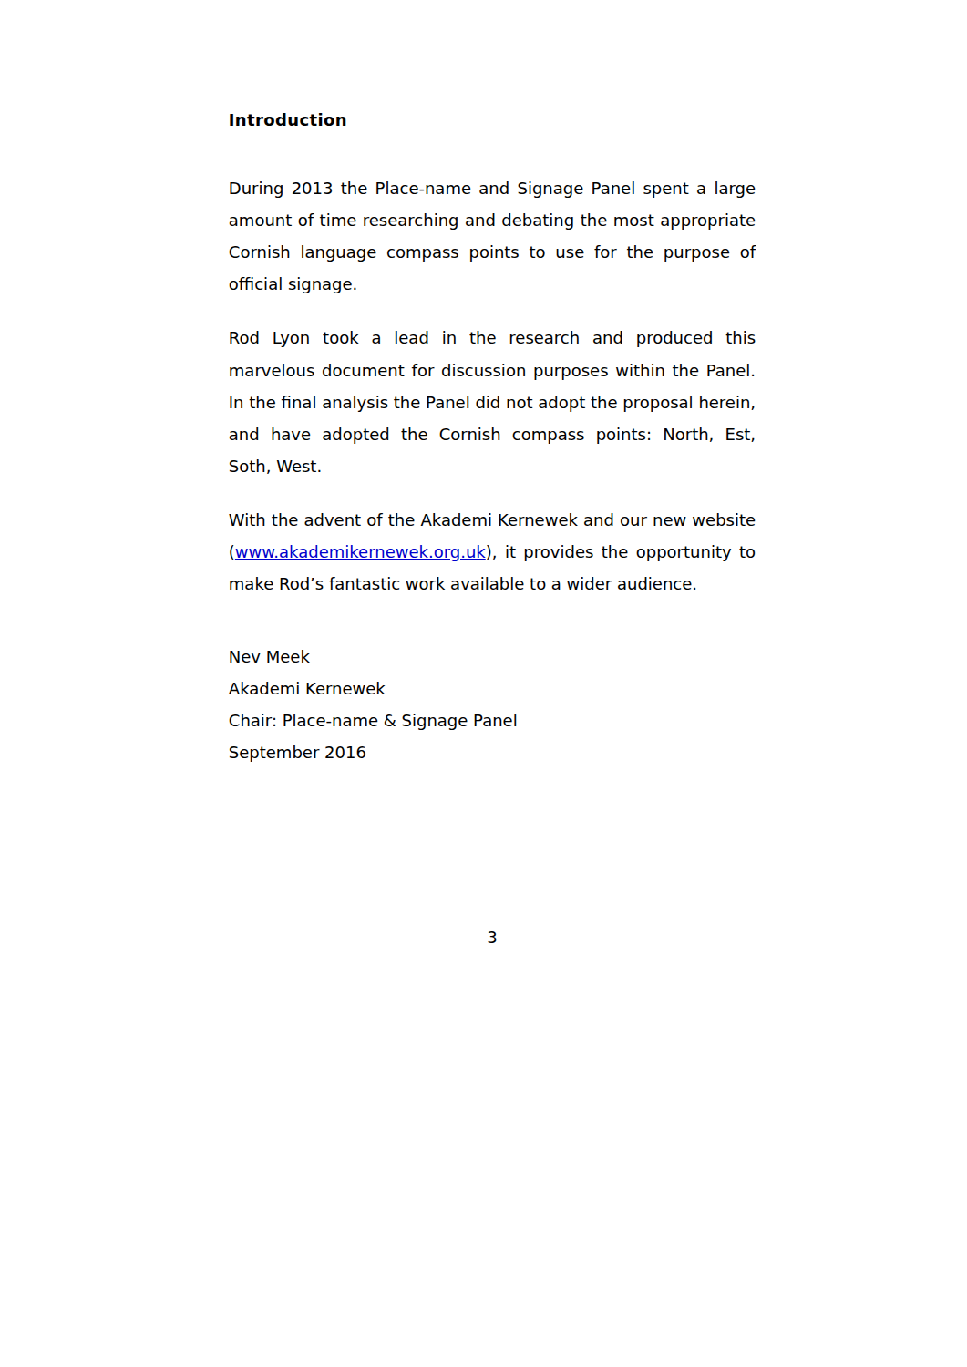Introduction
During 2013 the Place-name and Signage Panel spent a large amount of time researching and debating the most appropriate Cornish language compass points to use for the purpose of official signage.
Rod Lyon took a lead in the research and produced this marvelous document for discussion purposes within the Panel. In the final analysis the Panel did not adopt the proposal herein, and have adopted the Cornish compass points: North, Est, Soth, West.
With the advent of the Akademi Kernewek and our new website (www.akademikernewek.org.uk), it provides the opportunity to make Rod’s fantastic work available to a wider audience.
Nev Meek
Akademi Kernewek
Chair: Place-name & Signage Panel
September 2016
3